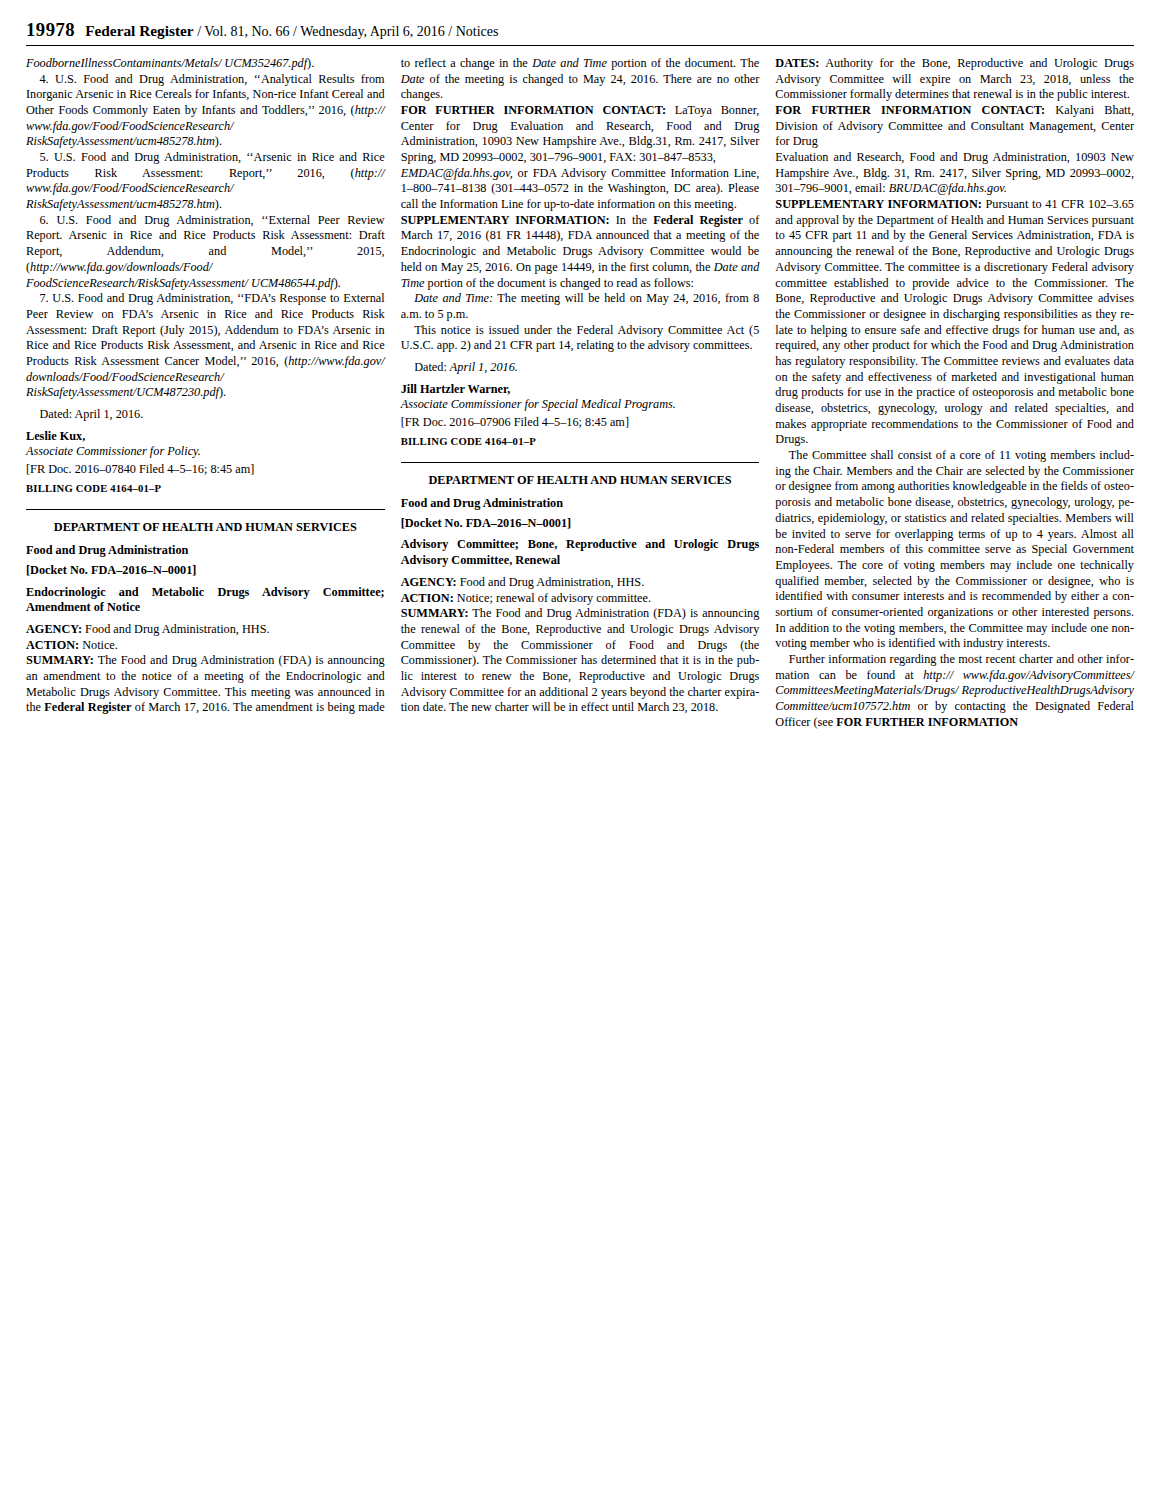19978 Federal Register / Vol. 81, No. 66 / Wednesday, April 6, 2016 / Notices
FoodborneIllnessContaminants/Metals/ UCM352467.pdf).
4. U.S. Food and Drug Administration, ‘‘Analytical Results from Inorganic Arsenic in Rice Cereals for Infants, Non-rice Infant Cereal and Other Foods Commonly Eaten by Infants and Toddlers,’’ 2016, (http:// www.fda.gov/Food/FoodScienceResearch/ RiskSafetyAssessment/ucm485278.htm).
5. U.S. Food and Drug Administration, ‘‘Arsenic in Rice and Rice Products Risk Assessment: Report,’’ 2016, (http:// www.fda.gov/Food/FoodScienceResearch/ RiskSafetyAssessment/ucm485278.htm).
6. U.S. Food and Drug Administration, ‘‘External Peer Review Report. Arsenic in Rice and Rice Products Risk Assessment: Draft Report, Addendum, and Model,’’ 2015, (http://www.fda.gov/downloads/Food/ FoodScienceResearch/RiskSafetyAssessment/ UCM486544.pdf).
7. U.S. Food and Drug Administration, ‘‘FDA’s Response to External Peer Review on FDA’s Arsenic in Rice and Rice Products Risk Assessment: Draft Report (July 2015), Addendum to FDA’s Arsenic in Rice and Rice Products Risk Assessment, and Arsenic in Rice and Rice Products Risk Assessment Cancer Model,’’ 2016, (http://www.fda.gov/ downloads/Food/FoodScienceResearch/ RiskSafetyAssessment/UCM487230.pdf).
Dated: April 1, 2016.
Leslie Kux,
Associate Commissioner for Policy.
[FR Doc. 2016–07840 Filed 4–5–16; 8:45 am]
BILLING CODE 4164–01–P
DEPARTMENT OF HEALTH AND HUMAN SERVICES
Food and Drug Administration
[Docket No. FDA–2016–N–0001]
Endocrinologic and Metabolic Drugs Advisory Committee; Amendment of Notice
AGENCY: Food and Drug Administration, HHS.
ACTION: Notice.
SUMMARY: The Food and Drug Administration (FDA) is announcing an amendment to the notice of a meeting of the Endocrinologic and Metabolic Drugs Advisory Committee. This meeting was announced in the Federal Register of March 17, 2016. The amendment is being made to reflect a change in the Date and Time portion of the document. The Date of the meeting is changed to May 24, 2016. There are no other changes.
FOR FURTHER INFORMATION CONTACT: LaToya Bonner, Center for Drug Evaluation and Research, Food and Drug Administration, 10903 New Hampshire Ave., Bldg.31, Rm. 2417, Silver Spring, MD 20993–0002, 301–796–9001, FAX: 301–847–8533,
EMDAC@fda.hhs.gov, or FDA Advisory Committee Information Line, 1–800–741–8138 (301–443–0572 in the Washington, DC area). Please call the Information Line for up-to-date information on this meeting.
SUPPLEMENTARY INFORMATION: In the Federal Register of March 17, 2016 (81 FR 14448), FDA announced that a meeting of the Endocrinologic and Metabolic Drugs Advisory Committee would be held on May 25, 2016. On page 14449, in the first column, the Date and Time portion of the document is changed to read as follows:
Date and Time: The meeting will be held on May 24, 2016, from 8 a.m. to 5 p.m.
This notice is issued under the Federal Advisory Committee Act (5 U.S.C. app. 2) and 21 CFR part 14, relating to the advisory committees.
Dated: April 1, 2016.
Jill Hartzler Warner,
Associate Commissioner for Special Medical Programs.
[FR Doc. 2016–07906 Filed 4–5–16; 8:45 am]
BILLING CODE 4164–01–P
DEPARTMENT OF HEALTH AND HUMAN SERVICES
Food and Drug Administration
[Docket No. FDA–2016–N–0001]
Advisory Committee; Bone, Reproductive and Urologic Drugs Advisory Committee, Renewal
AGENCY: Food and Drug Administration, HHS.
ACTION: Notice; renewal of advisory committee.
SUMMARY: The Food and Drug Administration (FDA) is announcing the renewal of the Bone, Reproductive and Urologic Drugs Advisory Committee by the Commissioner of Food and Drugs (the Commissioner). The Commissioner has determined that it is in the public interest to renew the Bone, Reproductive and Urologic Drugs Advisory Committee for an additional 2 years beyond the charter expiration date. The new charter will be in effect until March 23, 2018.
DATES: Authority for the Bone, Reproductive and Urologic Drugs Advisory Committee will expire on March 23, 2018, unless the Commissioner formally determines that renewal is in the public interest.
FOR FURTHER INFORMATION CONTACT: Kalyani Bhatt, Division of Advisory Committee and Consultant Management, Center for Drug
Evaluation and Research, Food and Drug Administration, 10903 New Hampshire Ave., Bldg. 31, Rm. 2417, Silver Spring, MD 20993–0002, 301–796–9001, email: BRUDAC@fda.hhs.gov.
SUPPLEMENTARY INFORMATION: Pursuant to 41 CFR 102–3.65 and approval by the Department of Health and Human Services pursuant to 45 CFR part 11 and by the General Services Administration, FDA is announcing the renewal of the Bone, Reproductive and Urologic Drugs Advisory Committee. The committee is a discretionary Federal advisory committee established to provide advice to the Commissioner. The Bone, Reproductive and Urologic Drugs Advisory Committee advises the Commissioner or designee in discharging responsibilities as they relate to helping to ensure safe and effective drugs for human use and, as required, any other product for which the Food and Drug Administration has regulatory responsibility. The Committee reviews and evaluates data on the safety and effectiveness of marketed and investigational human drug products for use in the practice of osteoporosis and metabolic bone disease, obstetrics, gynecology, urology and related specialties, and makes appropriate recommendations to the Commissioner of Food and Drugs.
The Committee shall consist of a core of 11 voting members including the Chair. Members and the Chair are selected by the Commissioner or designee from among authorities knowledgeable in the fields of osteoporosis and metabolic bone disease, obstetrics, gynecology, urology, pediatrics, epidemiology, or statistics and related specialties. Members will be invited to serve for overlapping terms of up to 4 years. Almost all non-Federal members of this committee serve as Special Government Employees. The core of voting members may include one technically qualified member, selected by the Commissioner or designee, who is identified with consumer interests and is recommended by either a consortium of consumer-oriented organizations or other interested persons. In addition to the voting members, the Committee may include one non-voting member who is identified with industry interests.
Further information regarding the most recent charter and other information can be found at http:// www.fda.gov/AdvisoryCommittees/ CommitteesMeetingMaterials/Drugs/ ReproductiveHealthDrugsAdvisory Committee/ucm107572.htm or by contacting the Designated Federal Officer (see FOR FURTHER INFORMATION